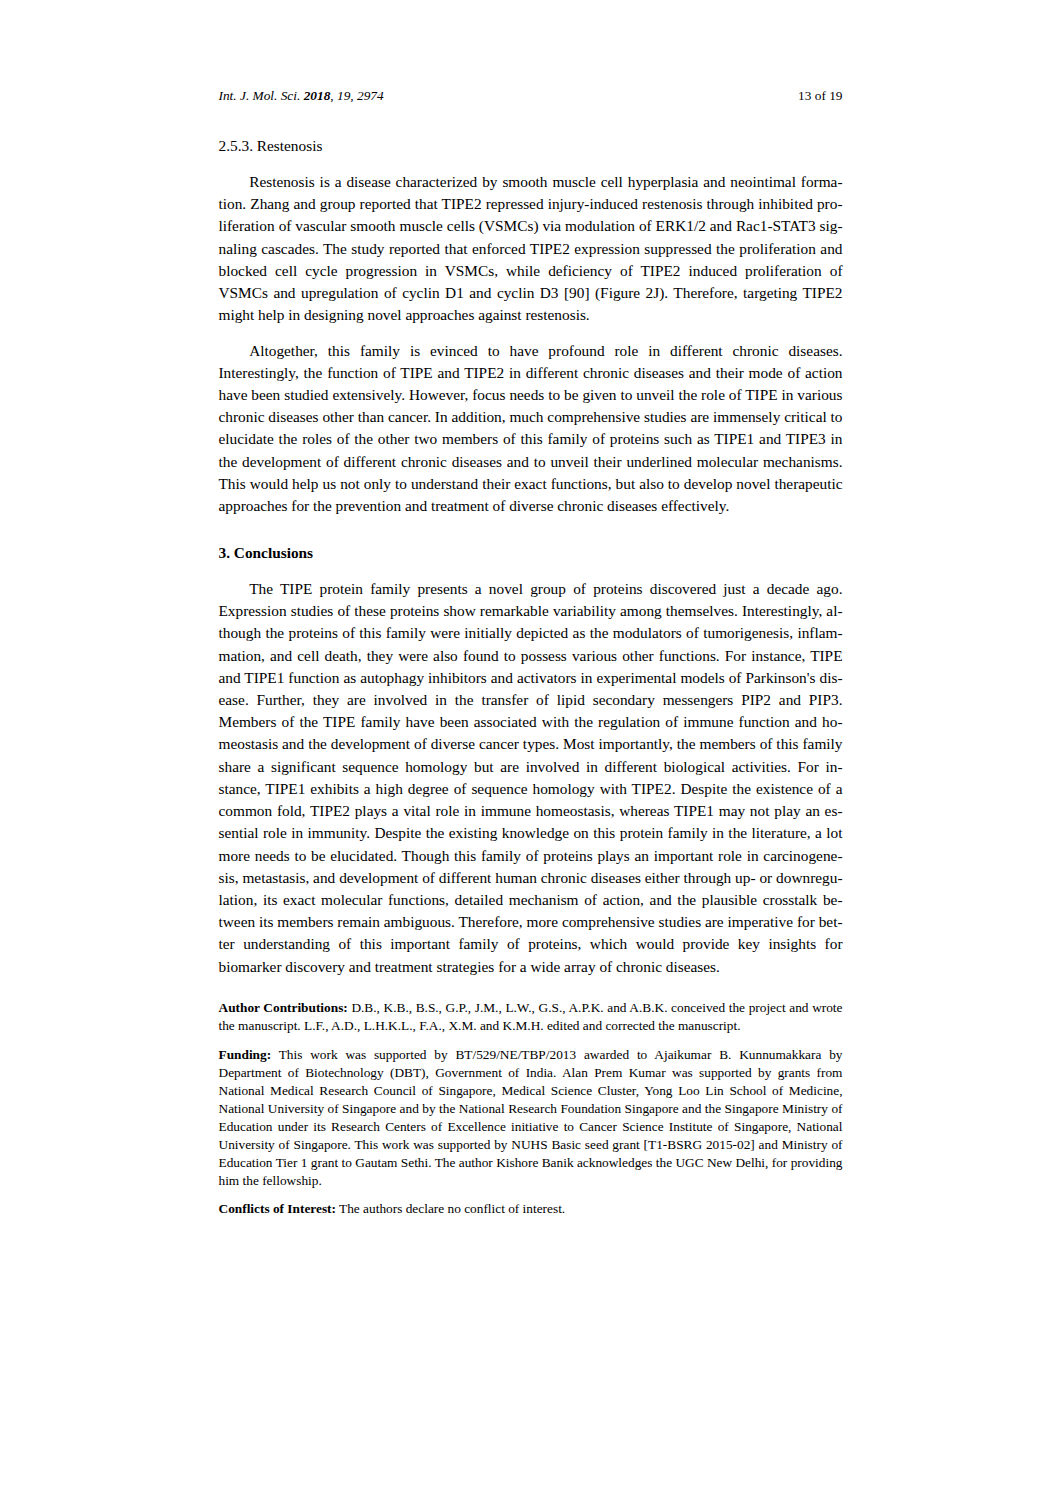Int. J. Mol. Sci. 2018, 19, 2974 13 of 19
2.5.3. Restenosis
Restenosis is a disease characterized by smooth muscle cell hyperplasia and neointimal formation. Zhang and group reported that TIPE2 repressed injury-induced restenosis through inhibited proliferation of vascular smooth muscle cells (VSMCs) via modulation of ERK1/2 and Rac1-STAT3 signaling cascades. The study reported that enforced TIPE2 expression suppressed the proliferation and blocked cell cycle progression in VSMCs, while deficiency of TIPE2 induced proliferation of VSMCs and upregulation of cyclin D1 and cyclin D3 [90] (Figure 2J). Therefore, targeting TIPE2 might help in designing novel approaches against restenosis.
Altogether, this family is evinced to have profound role in different chronic diseases. Interestingly, the function of TIPE and TIPE2 in different chronic diseases and their mode of action have been studied extensively. However, focus needs to be given to unveil the role of TIPE in various chronic diseases other than cancer. In addition, much comprehensive studies are immensely critical to elucidate the roles of the other two members of this family of proteins such as TIPE1 and TIPE3 in the development of different chronic diseases and to unveil their underlined molecular mechanisms. This would help us not only to understand their exact functions, but also to develop novel therapeutic approaches for the prevention and treatment of diverse chronic diseases effectively.
3. Conclusions
The TIPE protein family presents a novel group of proteins discovered just a decade ago. Expression studies of these proteins show remarkable variability among themselves. Interestingly, although the proteins of this family were initially depicted as the modulators of tumorigenesis, inflammation, and cell death, they were also found to possess various other functions. For instance, TIPE and TIPE1 function as autophagy inhibitors and activators in experimental models of Parkinson's disease. Further, they are involved in the transfer of lipid secondary messengers PIP2 and PIP3. Members of the TIPE family have been associated with the regulation of immune function and homeostasis and the development of diverse cancer types. Most importantly, the members of this family share a significant sequence homology but are involved in different biological activities. For instance, TIPE1 exhibits a high degree of sequence homology with TIPE2. Despite the existence of a common fold, TIPE2 plays a vital role in immune homeostasis, whereas TIPE1 may not play an essential role in immunity. Despite the existing knowledge on this protein family in the literature, a lot more needs to be elucidated. Though this family of proteins plays an important role in carcinogenesis, metastasis, and development of different human chronic diseases either through up- or downregulation, its exact molecular functions, detailed mechanism of action, and the plausible crosstalk between its members remain ambiguous. Therefore, more comprehensive studies are imperative for better understanding of this important family of proteins, which would provide key insights for biomarker discovery and treatment strategies for a wide array of chronic diseases.
Author Contributions: D.B., K.B., B.S., G.P., J.M., L.W., G.S., A.P.K. and A.B.K. conceived the project and wrote the manuscript. L.F., A.D., L.H.K.L., F.A., X.M. and K.M.H. edited and corrected the manuscript.
Funding: This work was supported by BT/529/NE/TBP/2013 awarded to Ajaikumar B. Kunnumakkara by Department of Biotechnology (DBT), Government of India. Alan Prem Kumar was supported by grants from National Medical Research Council of Singapore, Medical Science Cluster, Yong Loo Lin School of Medicine, National University of Singapore and by the National Research Foundation Singapore and the Singapore Ministry of Education under its Research Centers of Excellence initiative to Cancer Science Institute of Singapore, National University of Singapore. This work was supported by NUHS Basic seed grant [T1-BSRG 2015-02] and Ministry of Education Tier 1 grant to Gautam Sethi. The author Kishore Banik acknowledges the UGC New Delhi, for providing him the fellowship.
Conflicts of Interest: The authors declare no conflict of interest.